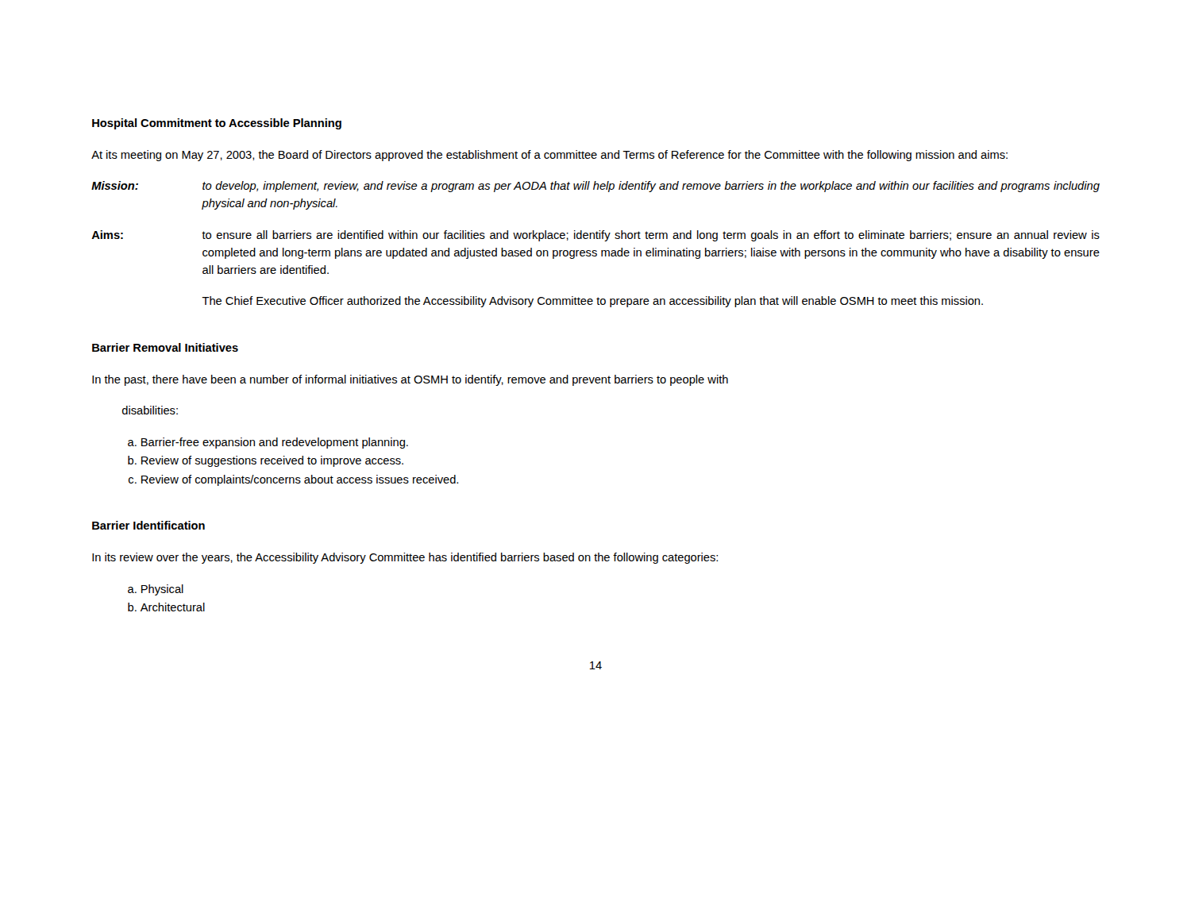Hospital Commitment to Accessible Planning
At its meeting on May 27, 2003, the Board of Directors approved the establishment of a committee and Terms of Reference for the Committee with the following mission and aims:
Mission:
to develop, implement, review, and revise a program as per AODA that will help identify and remove barriers in the workplace and within our facilities and programs including physical and non-physical.
Aims:
to ensure all barriers are identified within our facilities and workplace; identify short term and long term goals in an effort to eliminate barriers; ensure an annual review is completed and long-term plans are updated and adjusted based on progress made in eliminating barriers; liaise with persons in the community who have a disability to ensure all barriers are identified.
The Chief Executive Officer authorized the Accessibility Advisory Committee to prepare an accessibility plan that will enable OSMH to meet this mission.
Barrier Removal Initiatives
In the past, there have been a number of informal initiatives at OSMH to identify, remove and prevent barriers to people with
disabilities:
Barrier-free expansion and redevelopment planning.
Review of suggestions received to improve access.
Review of complaints/concerns about access issues received.
Barrier Identification
In its review over the years, the Accessibility Advisory Committee has identified barriers based on the following categories:
Physical
Architectural
14